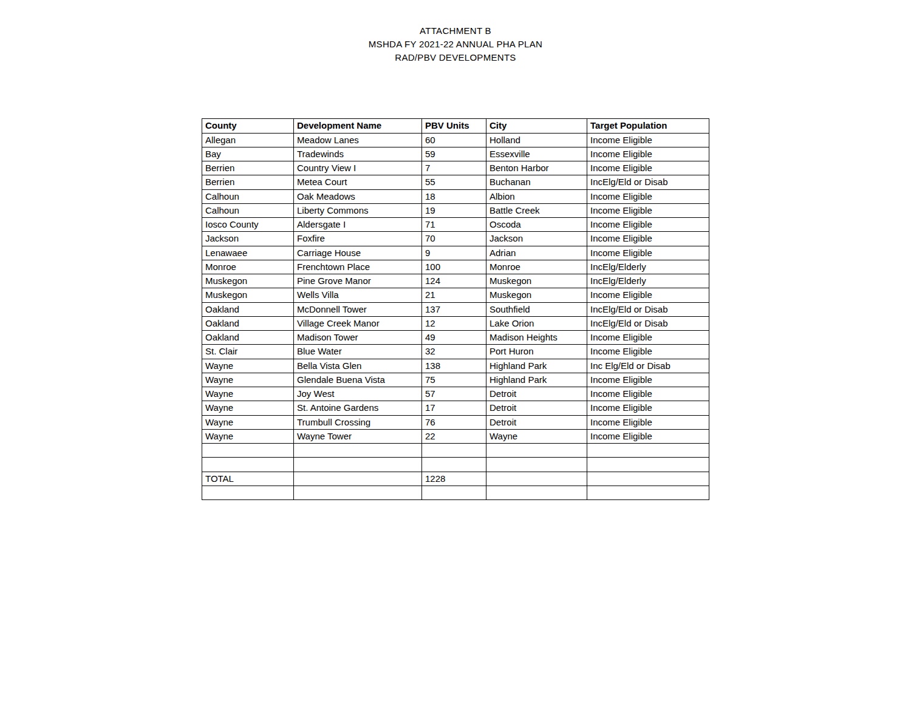ATTACHMENT B
MSHDA FY 2021-22 ANNUAL PHA PLAN
RAD/PBV DEVELOPMENTS
RAD/PBV Developments
| County | Development Name | PBV Units | City | Target Population |
| --- | --- | --- | --- | --- |
| Allegan | Meadow Lanes | 60 | Holland | Income Eligible |
| Bay | Tradewinds | 59 | Essexville | Income Eligible |
| Berrien | Country View I | 7 | Benton Harbor | Income Eligible |
| Berrien | Metea Court | 55 | Buchanan | IncElg/Eld or Disab |
| Calhoun | Oak Meadows | 18 | Albion | Income Eligible |
| Calhoun | Liberty Commons | 19 | Battle Creek | Income Eligible |
| Iosco County | Aldersgate I | 71 | Oscoda | Income Eligible |
| Jackson | Foxfire | 70 | Jackson | Income Eligible |
| Lenawaee | Carriage House | 9 | Adrian | Income Eligible |
| Monroe | Frenchtown Place | 100 | Monroe | IncElg/Elderly |
| Muskegon | Pine Grove Manor | 124 | Muskegon | IncElg/Elderly |
| Muskegon | Wells Villa | 21 | Muskegon | Income Eligible |
| Oakland | McDonnell Tower | 137 | Southfield | IncElg/Eld or Disab |
| Oakland | Village Creek Manor | 12 | Lake Orion | IncElg/Eld or Disab |
| Oakland | Madison Tower | 49 | Madison Heights | Income Eligible |
| St. Clair | Blue Water | 32 | Port Huron | Income Eligible |
| Wayne | Bella Vista Glen | 138 | Highland Park | Inc Elg/Eld or Disab |
| Wayne | Glendale Buena Vista | 75 | Highland Park | Income Eligible |
| Wayne | Joy West | 57 | Detroit | Income Eligible |
| Wayne | St. Antoine Gardens | 17 | Detroit | Income Eligible |
| Wayne | Trumbull Crossing | 76 | Detroit | Income Eligible |
| Wayne | Wayne Tower | 22 | Wayne | Income Eligible |
| TOTAL | | 1228 | | |